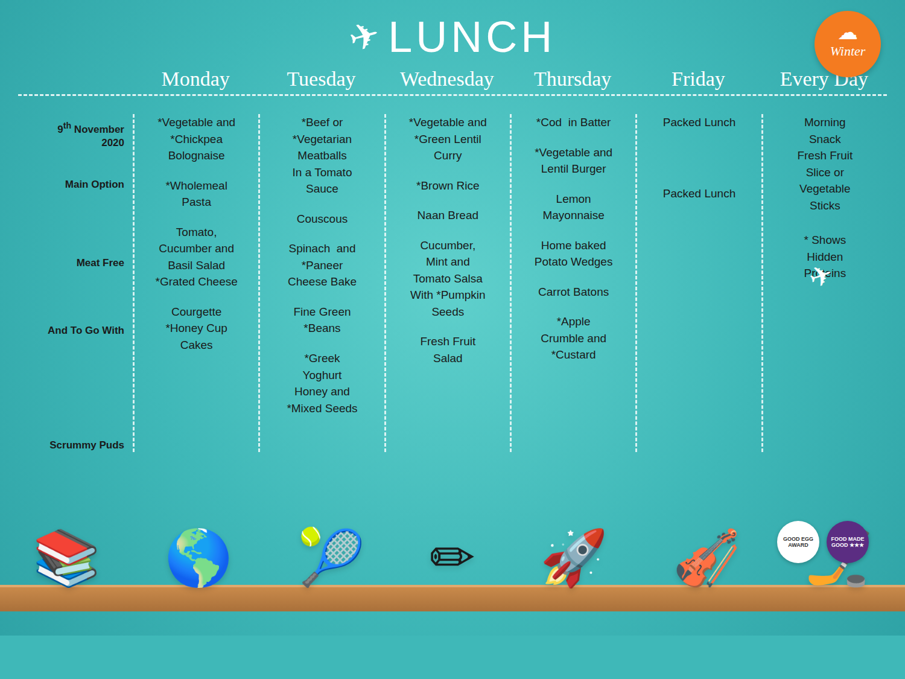✈
LUNCH
☁ Winter
Monday
Tuesday
Wednesday
Thursday
Friday
Every Day
9th November
2020
Main Option
Meat Free
And To Go With
Scrummy Puds
*Vegetable and
*Chickpea
Bolognaise
*Wholemeal
Pasta
Tomato,
Cucumber and
Basil Salad
*Grated Cheese
Courgette
*Honey Cup
Cakes
*Beef or
*Vegetarian
Meatballs
In a Tomato
Sauce
Couscous
Spinach and
*Paneer
Cheese Bake
Fine Green
*Beans
*Greek
Yoghurt
Honey and
*Mixed Seeds
*Vegetable and
*Green Lentil
Curry
*Brown Rice
Naan Bread
Cucumber,
Mint and
Tomato Salsa
With *Pumpkin
Seeds
Fresh Fruit
Salad
*Cod in Batter
*Vegetable and
Lentil Burger
Lemon
Mayonnaise
Home baked
Potato Wedges
Carrot Batons
*Apple
Crumble and
*Custard
Packed Lunch
Packed Lunch
Morning
Snack
Fresh Fruit
Slice or
Vegetable
Sticks
* Shows
Hidden
Proteins
✈
GOOD EGG AWARD
FOOD MADE GOOD ★★★
📚 🌎 🎾 ✏ 🚀 🎻 🏒